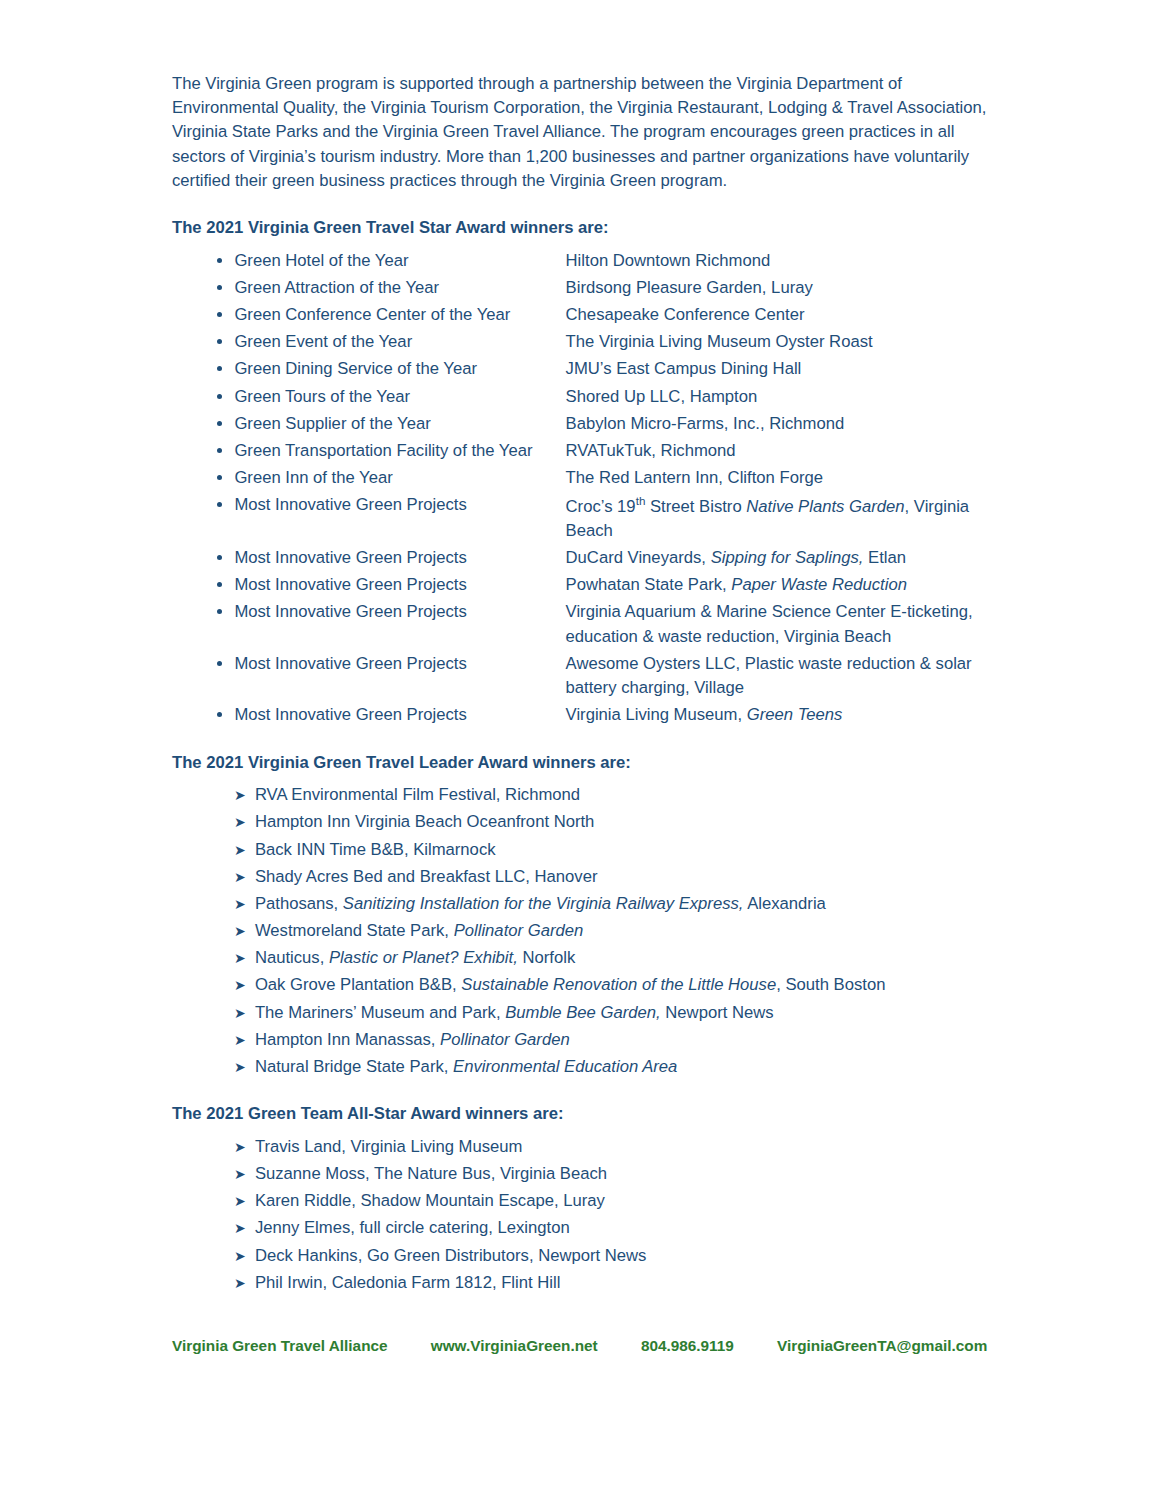The Virginia Green program is supported through a partnership between the Virginia Department of Environmental Quality, the Virginia Tourism Corporation, the Virginia Restaurant, Lodging & Travel Association, Virginia State Parks and the Virginia Green Travel Alliance. The program encourages green practices in all sectors of Virginia’s tourism industry. More than 1,200 businesses and partner organizations have voluntarily certified their green business practices through the Virginia Green program.
The 2021 Virginia Green Travel Star Award winners are:
Green Hotel of the Year Hilton Downtown Richmond
Green Attraction of the Year Birdsong Pleasure Garden, Luray
Green Conference Center of the Year Chesapeake Conference Center
Green Event of the Year The Virginia Living Museum Oyster Roast
Green Dining Service of the Year JMU’s East Campus Dining Hall
Green Tours of the Year Shored Up LLC, Hampton
Green Supplier of the Year Babylon Micro-Farms, Inc., Richmond
Green Transportation Facility of the Year RVATukTuk, Richmond
Green Inn of the Year The Red Lantern Inn, Clifton Forge
Most Innovative Green Projects Croc’s 19th Street Bistro Native Plants Garden, Virginia Beach
Most Innovative Green Projects DuCard Vineyards, Sipping for Saplings, Etlan
Most Innovative Green Projects Powhatan State Park, Paper Waste Reduction
Most Innovative Green Projects Virginia Aquarium & Marine Science Center E-ticketing, education & waste reduction, Virginia Beach
Most Innovative Green Projects Awesome Oysters LLC, Plastic waste reduction & solar battery charging, Village
Most Innovative Green Projects Virginia Living Museum, Green Teens
The 2021 Virginia Green Travel Leader Award winners are:
RVA Environmental Film Festival, Richmond
Hampton Inn Virginia Beach Oceanfront North
Back INN Time B&B, Kilmarnock
Shady Acres Bed and Breakfast LLC, Hanover
Pathosans, Sanitizing Installation for the Virginia Railway Express, Alexandria
Westmoreland State Park, Pollinator Garden
Nauticus, Plastic or Planet? Exhibit, Norfolk
Oak Grove Plantation B&B, Sustainable Renovation of the Little House, South Boston
The Mariners’ Museum and Park, Bumble Bee Garden, Newport News
Hampton Inn Manassas, Pollinator Garden
Natural Bridge State Park, Environmental Education Area
The 2021 Green Team All-Star Award winners are:
Travis Land, Virginia Living Museum
Suzanne Moss, The Nature Bus, Virginia Beach
Karen Riddle, Shadow Mountain Escape, Luray
Jenny Elmes, full circle catering, Lexington
Deck Hankins, Go Green Distributors, Newport News
Phil Irwin, Caledonia Farm 1812, Flint Hill
Virginia Green Travel Alliance www.VirginiaGreen.net 804.986.9119 VirginiaGreenTA@gmail.com